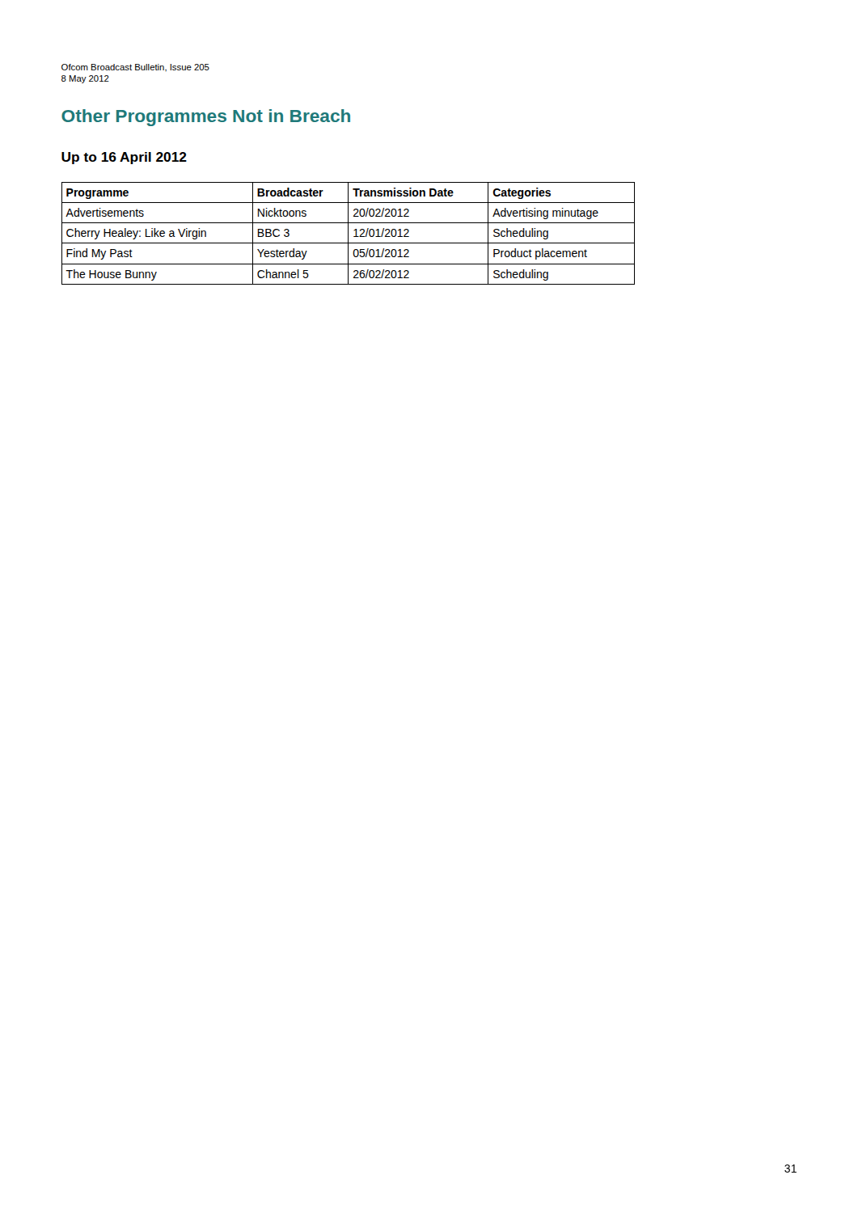Ofcom Broadcast Bulletin, Issue 205
8 May 2012
Other Programmes Not in Breach
Up to 16 April 2012
| Programme | Broadcaster | Transmission Date | Categories |
| --- | --- | --- | --- |
| Advertisements | Nicktoons | 20/02/2012 | Advertising minutage |
| Cherry Healey: Like a Virgin | BBC 3 | 12/01/2012 | Scheduling |
| Find My Past | Yesterday | 05/01/2012 | Product placement |
| The House Bunny | Channel 5 | 26/02/2012 | Scheduling |
31